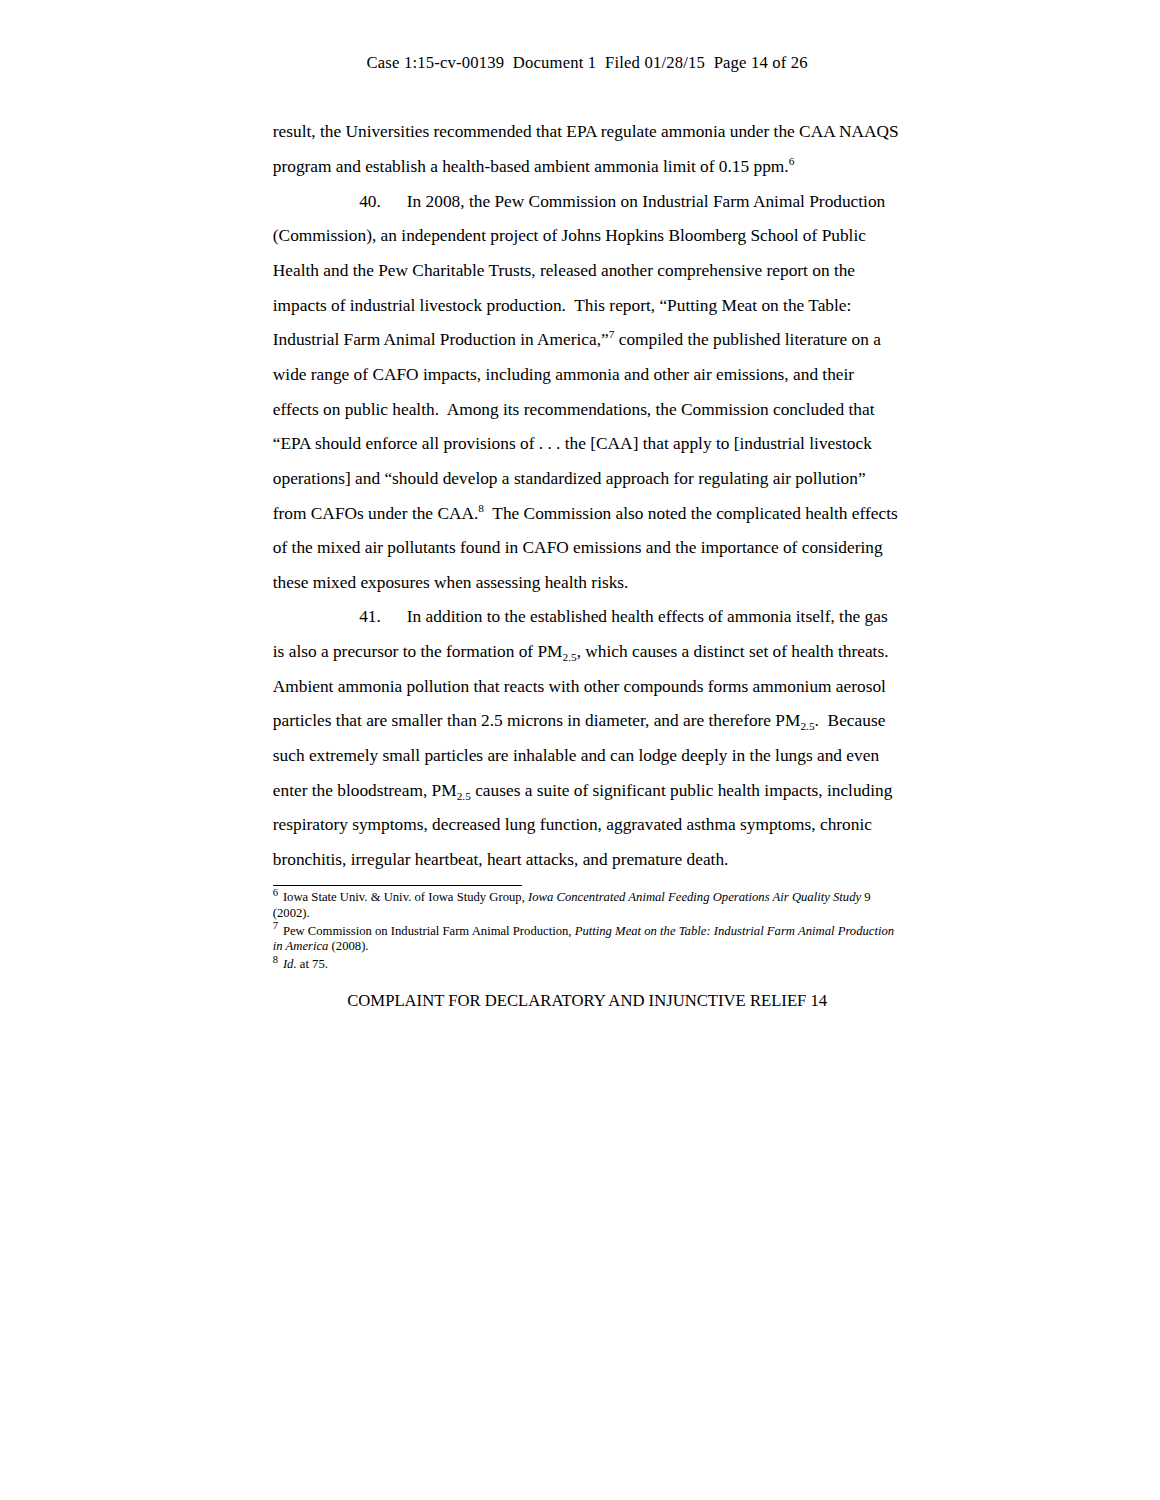Case 1:15-cv-00139 Document 1 Filed 01/28/15 Page 14 of 26
result, the Universities recommended that EPA regulate ammonia under the CAA NAAQS program and establish a health-based ambient ammonia limit of 0.15 ppm.6
40. In 2008, the Pew Commission on Industrial Farm Animal Production (Commission), an independent project of Johns Hopkins Bloomberg School of Public Health and the Pew Charitable Trusts, released another comprehensive report on the impacts of industrial livestock production. This report, “Putting Meat on the Table: Industrial Farm Animal Production in America,”7 compiled the published literature on a wide range of CAFO impacts, including ammonia and other air emissions, and their effects on public health. Among its recommendations, the Commission concluded that “EPA should enforce all provisions of . . . the [CAA] that apply to [industrial livestock operations] and “should develop a standardized approach for regulating air pollution” from CAFOs under the CAA.8 The Commission also noted the complicated health effects of the mixed air pollutants found in CAFO emissions and the importance of considering these mixed exposures when assessing health risks.
41. In addition to the established health effects of ammonia itself, the gas is also a precursor to the formation of PM2.5, which causes a distinct set of health threats. Ambient ammonia pollution that reacts with other compounds forms ammonium aerosol particles that are smaller than 2.5 microns in diameter, and are therefore PM2.5. Because such extremely small particles are inhalable and can lodge deeply in the lungs and even enter the bloodstream, PM2.5 causes a suite of significant public health impacts, including respiratory symptoms, decreased lung function, aggravated asthma symptoms, chronic bronchitis, irregular heartbeat, heart attacks, and premature death.
6 Iowa State Univ. & Univ. of Iowa Study Group, Iowa Concentrated Animal Feeding Operations Air Quality Study 9 (2002).
7 Pew Commission on Industrial Farm Animal Production, Putting Meat on the Table: Industrial Farm Animal Production in America (2008).
8 Id. at 75.
COMPLAINT FOR DECLARATORY AND INJUNCTIVE RELIEF 14